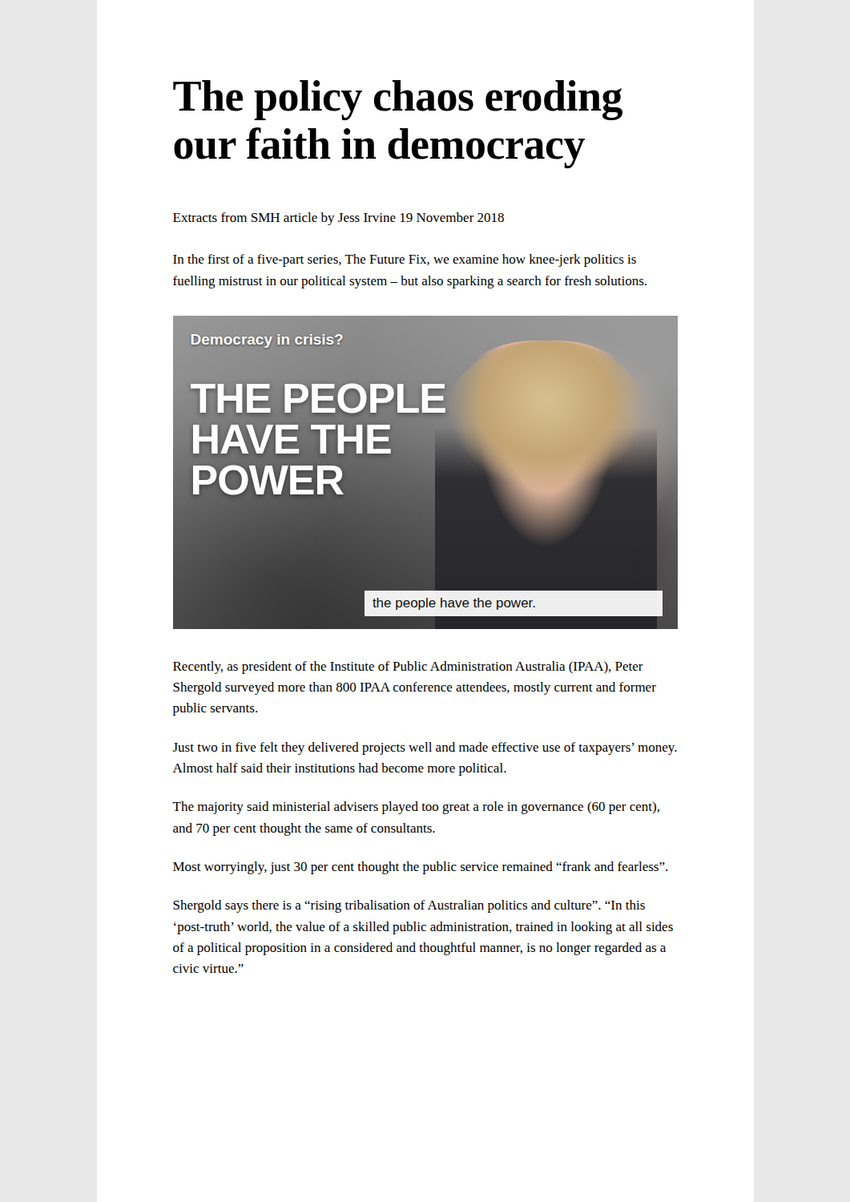The policy chaos eroding our faith in democracy
Extracts from SMH article by Jess Irvine 19 November 2018
In the first of a five-part series, The Future Fix, we examine how knee-jerk politics is fuelling mistrust in our political system – but also sparking a search for fresh solutions.
Democracy in crisis?
THE PEOPLE
HAVE THE
POWER
the people have the power.
Recently, as president of the Institute of Public Administration Australia (IPAA), Peter Shergold surveyed more than 800 IPAA conference attendees, mostly current and former public servants.
Just two in five felt they delivered projects well and made effective use of taxpayers’ money. Almost half said their institutions had become more political.
The majority said ministerial advisers played too great a role in governance (60 per cent), and 70 per cent thought the same of consultants.
Most worryingly, just 30 per cent thought the public service remained “frank and fearless”.
Shergold says there is a “rising tribalisation of Australian politics and culture”. “In this ‘post-truth’ world, the value of a skilled public administration, trained in looking at all sides of a political proposition in a considered and thoughtful manner, is no longer regarded as a civic virtue.”